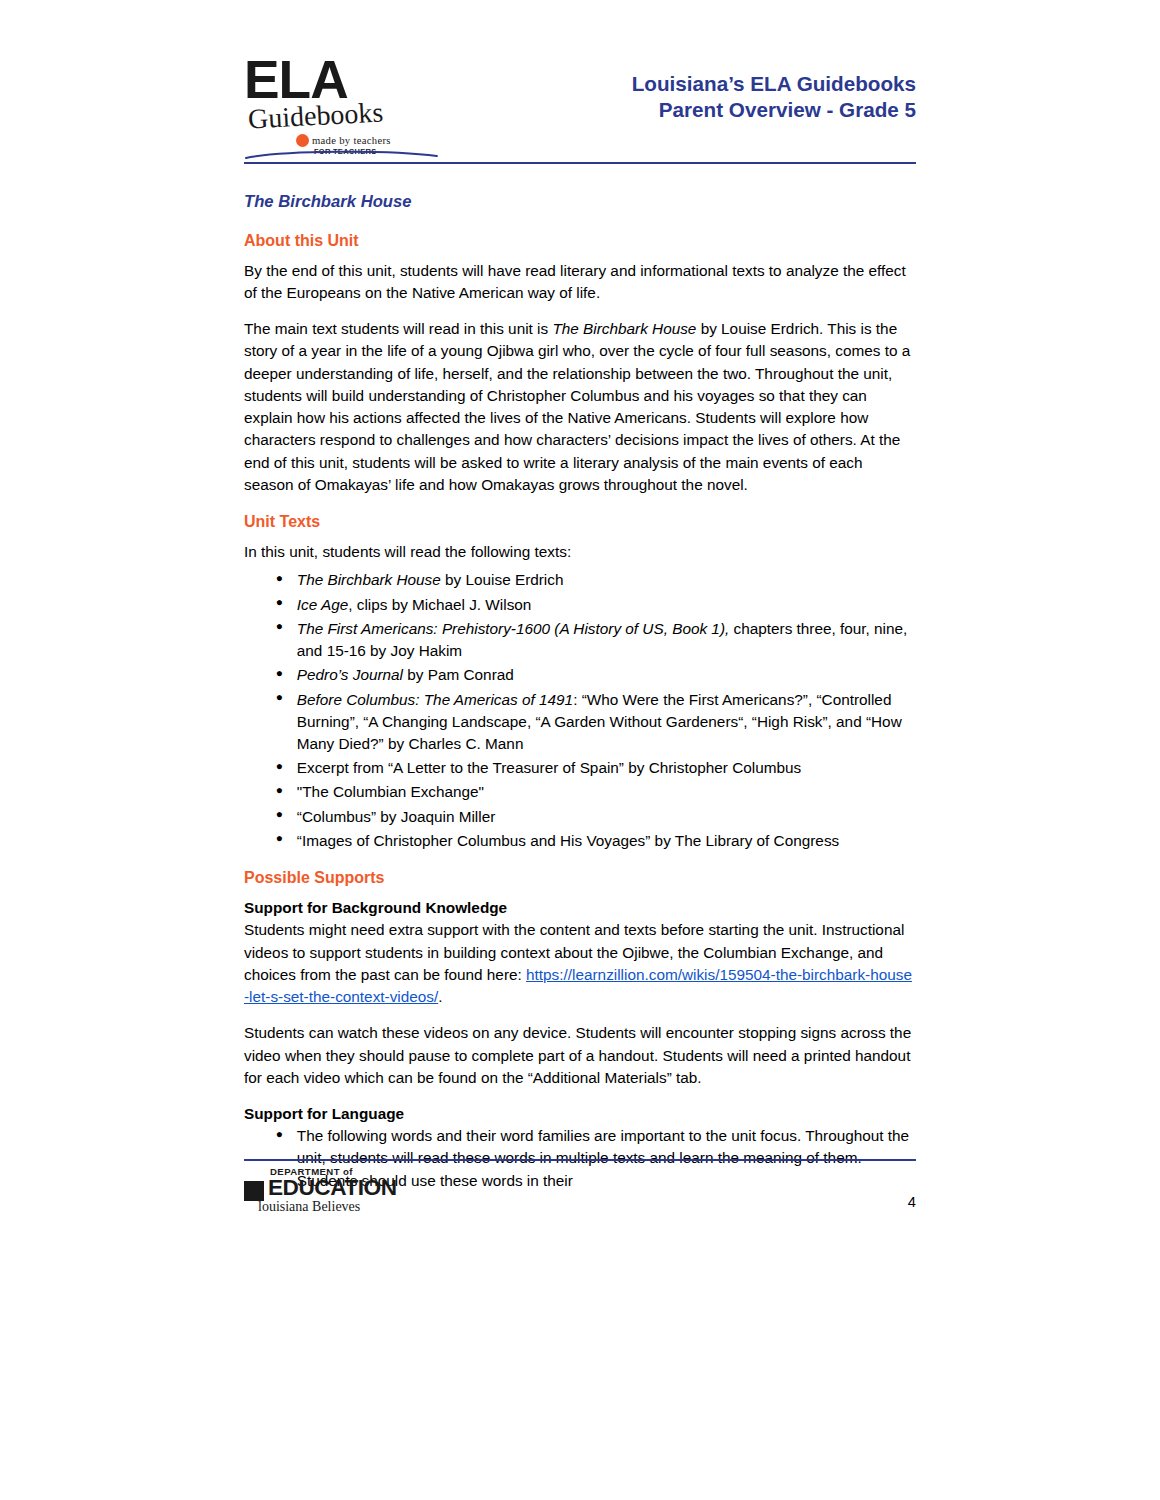ELA
Guidebooks
made by teachers
FOR TEACHERS
Louisiana’s ELA Guidebooks
Parent Overview - Grade 5
The Birchbark House
About this Unit
By the end of this unit, students will have read literary and informational texts to analyze the effect of the Europeans on the Native American way of life.
The main text students will read in this unit is The Birchbark House by Louise Erdrich. This is the story of a year in the life of a young Ojibwa girl who, over the cycle of four full seasons, comes to a deeper understanding of life, herself, and the relationship between the two. Throughout the unit, students will build understanding of Christopher Columbus and his voyages so that they can explain how his actions affected the lives of the Native Americans. Students will explore how characters respond to challenges and how characters’ decisions impact the lives of others. At the end of this unit, students will be asked to write a literary analysis of the main events of each season of Omakayas’ life and how Omakayas grows throughout the novel.
Unit Texts
In this unit, students will read the following texts:
The Birchbark House by Louise Erdrich
Ice Age, clips by Michael J. Wilson
The First Americans: Prehistory-1600 (A History of US, Book 1), chapters three, four, nine, and 15-16 by Joy Hakim
Pedro’s Journal by Pam Conrad
Before Columbus: The Americas of 1491: “Who Were the First Americans?”, “Controlled Burning”, “A Changing Landscape, “A Garden Without Gardeners“, “High Risk”, and “How Many Died?” by Charles C. Mann
Excerpt from “A Letter to the Treasurer of Spain” by Christopher Columbus
"The Columbian Exchange"
“Columbus” by Joaquin Miller
“Images of Christopher Columbus and His Voyages” by The Library of Congress
Possible Supports
Support for Background Knowledge
Students might need extra support with the content and texts before starting the unit. Instructional videos to support students in building context about the Ojibwe, the Columbian Exchange, and choices from the past can be found here: https://learnzillion.com/wikis/159504-the-birchbark-house-let-s-set-the-context-videos/.
Students can watch these videos on any device. Students will encounter stopping signs across the video when they should pause to complete part of a handout. Students will need a printed handout for each video which can be found on the “Additional Materials” tab.
Support for Language
The following words and their word families are important to the unit focus. Throughout the unit, students will read these words in multiple texts and learn the meaning of them. Students should use these words in their
DEPARTMENT of EDUCATION louisiana Believes
4